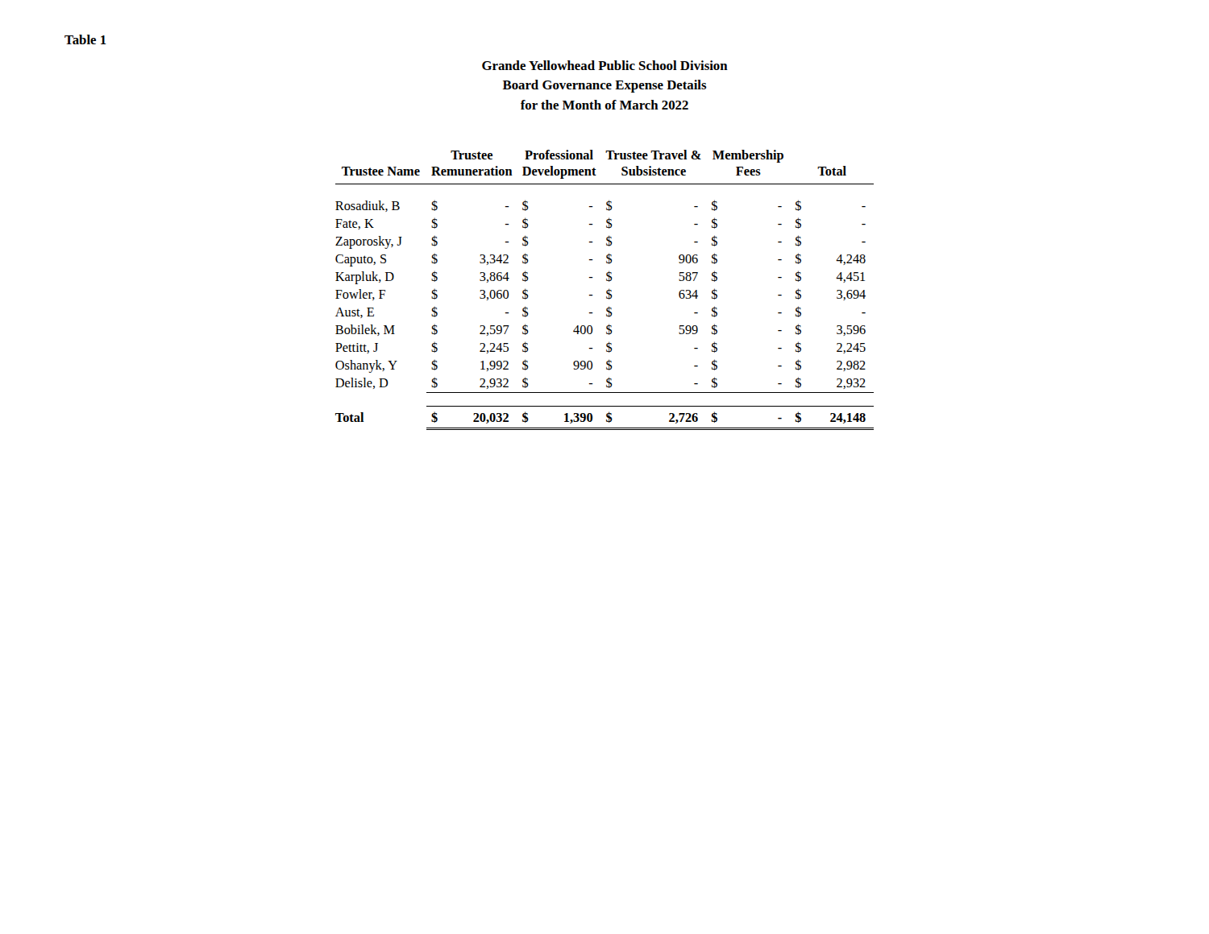Table 1
Grande Yellowhead Public School Division
Board Governance Expense Details
for the Month of March 2022
| Trustee Name | Trustee Remuneration | Professional Development | Trustee Travel & Subsistence | Membership Fees | Total |
| --- | --- | --- | --- | --- | --- |
| Rosadiuk, B | $ | - | $ | - | $ | - | $ | - | $ | - |
| Fate, K | $ | - | $ | - | $ | - | $ | - | $ | - |
| Zaporosky, J | $ | - | $ | - | $ | - | $ | - | $ | - |
| Caputo, S | $ | 3,342 | $ | - | $ | 906 | $ | - | $ | 4,248 |
| Karpluk, D | $ | 3,864 | $ | - | $ | 587 | $ | - | $ | 4,451 |
| Fowler, F | $ | 3,060 | $ | - | $ | 634 | $ | - | $ | 3,694 |
| Aust, E | $ | - | $ | - | $ | - | $ | - | $ | - |
| Bobilek, M | $ | 2,597 | $ | 400 | $ | 599 | $ | - | $ | 3,596 |
| Pettitt, J | $ | 2,245 | $ | - | $ | - | $ | - | $ | 2,245 |
| Oshanyk, Y | $ | 1,992 | $ | 990 | $ | - | $ | - | $ | 2,982 |
| Delisle, D | $ | 2,932 | $ | - | $ | - | $ | - | $ | 2,932 |
| Total | $ | 20,032 | $ | 1,390 | $ | 2,726 | $ | - | $ | 24,148 |